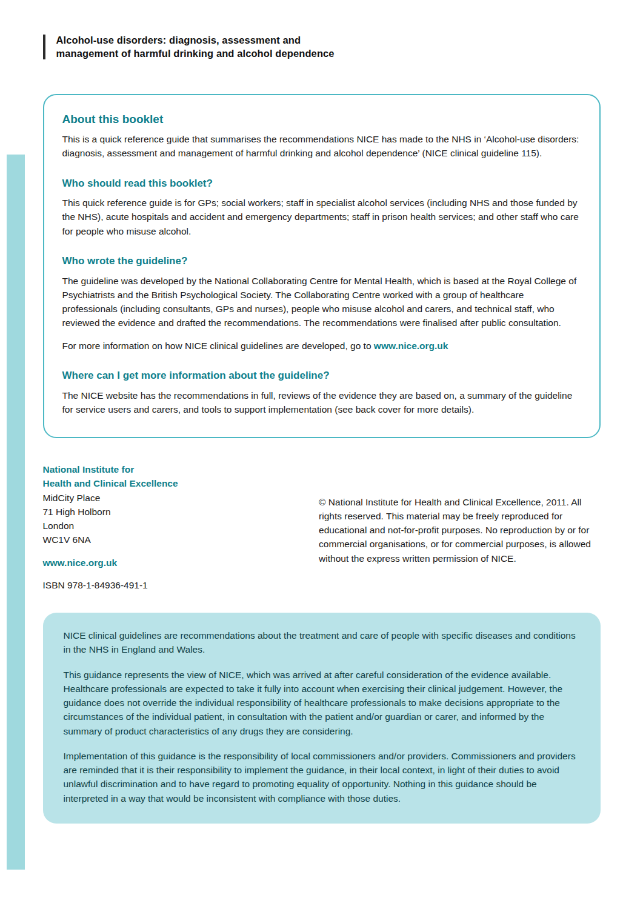Alcohol-use disorders: diagnosis, assessment and
management of harmful drinking and alcohol dependence
About this booklet
This is a quick reference guide that summarises the recommendations NICE has made to the NHS in ‘Alcohol-use disorders: diagnosis, assessment and management of harmful drinking and alcohol dependence’ (NICE clinical guideline 115).
Who should read this booklet?
This quick reference guide is for GPs; social workers; staff in specialist alcohol services (including NHS and those funded by the NHS), acute hospitals and accident and emergency departments; staff in prison health services; and other staff who care for people who misuse alcohol.
Who wrote the guideline?
The guideline was developed by the National Collaborating Centre for Mental Health, which is based at the Royal College of Psychiatrists and the British Psychological Society. The Collaborating Centre worked with a group of healthcare professionals (including consultants, GPs and nurses), people who misuse alcohol and carers, and technical staff, who reviewed the evidence and drafted the recommendations. The recommendations were finalised after public consultation.
For more information on how NICE clinical guidelines are developed, go to www.nice.org.uk
Where can I get more information about the guideline?
The NICE website has the recommendations in full, reviews of the evidence they are based on, a summary of the guideline for service users and carers, and tools to support implementation (see back cover for more details).
National Institute for
Health and Clinical Excellence
MidCity Place
71 High Holborn
London
WC1V 6NA
www.nice.org.uk
ISBN 978-1-84936-491-1
© National Institute for Health and Clinical Excellence, 2011. All rights reserved. This material may be freely reproduced for educational and not-for-profit purposes. No reproduction by or for commercial organisations, or for commercial purposes, is allowed without the express written permission of NICE.
NICE clinical guidelines are recommendations about the treatment and care of people with specific diseases and conditions in the NHS in England and Wales.
This guidance represents the view of NICE, which was arrived at after careful consideration of the evidence available. Healthcare professionals are expected to take it fully into account when exercising their clinical judgement. However, the guidance does not override the individual responsibility of healthcare professionals to make decisions appropriate to the circumstances of the individual patient, in consultation with the patient and/or guardian or carer, and informed by the summary of product characteristics of any drugs they are considering.
Implementation of this guidance is the responsibility of local commissioners and/or providers. Commissioners and providers are reminded that it is their responsibility to implement the guidance, in their local context, in light of their duties to avoid unlawful discrimination and to have regard to promoting equality of opportunity. Nothing in this guidance should be interpreted in a way that would be inconsistent with compliance with those duties.